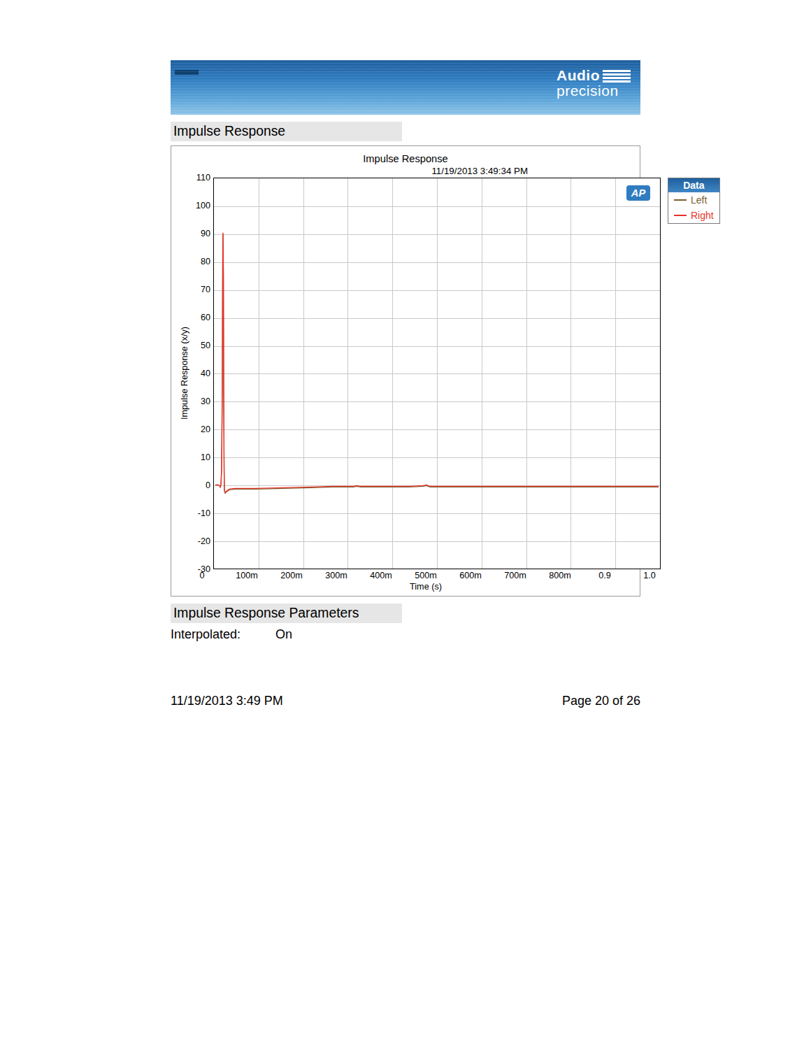Audio
precision
Impulse Response
Impulse Response
11/19/2013 3:49:34 PM
Impulse Response (x/y)
110 100 90 80 70 60 50 40 30 20 10 0 -10 -20 -30
AP
Data
Left
Right
0 100m 200m 300m 400m 500m 600m 700m 800m 0.9 1.0
Time (s)
Impulse Response Parameters
Interpolated:
On
11/19/2013 3:49 PM
Page 20 of 26